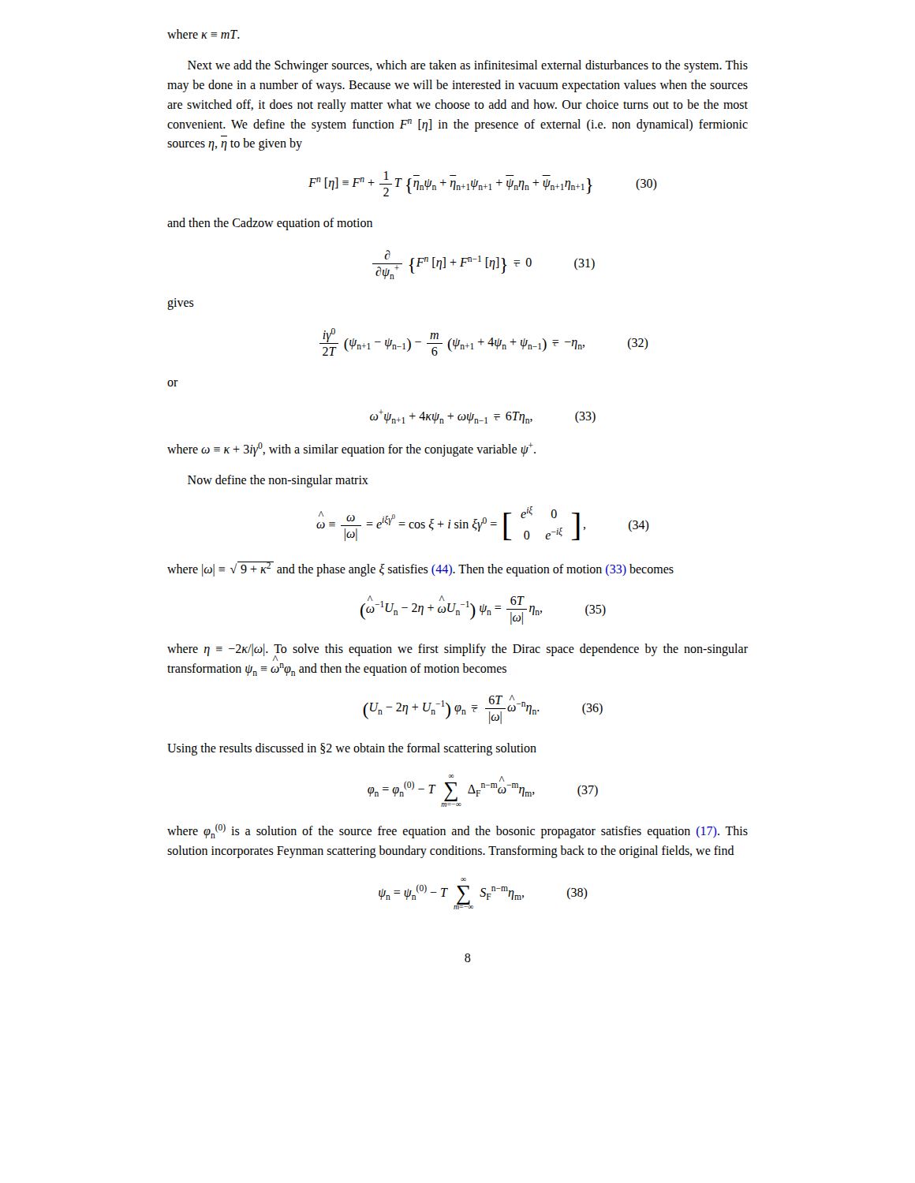where κ ≡ mT.
Next we add the Schwinger sources, which are taken as infinitesimal external disturbances to the system. This may be done in a number of ways. Because we will be interested in vacuum expectation values when the sources are switched off, it does not really matter what we choose to add and how. Our choice turns out to be the most convenient. We define the system function Fn [η] in the presence of external (i.e. non dynamical) fermionic sources η, η to be given by
Fn [η] ≡ Fn + 12 T {ηnψn + ηn+1ψn+1 + ψnηn + ψn+1ηn+1}
(30)
and then the Cadzow equation of motion
∂∂ψn+ {Fn [η] + Fn−1 [η]} =c 0
(31)
gives
iγ02T (ψn+1 − ψn−1) − m 6 (ψn+1 + 4ψn + ψn−1) =c −ηn,
(32)
or
ω+ψn+1 + 4κψn + ωψn−1 =c 6Tηn,
(33)
where ω ≡ κ + 3iγ0, with a similar equation for the conjugate variable ψ+.
Now define the non-singular matrix
ω ≡ ω|ω| = eiξγ0 = cos ξ + i sin ξγ0 = [
| e iξ | 0 |
| 0 | e − iξ |
],
(34)
where |ω| ≡ √9 + κ2 and the phase angle ξ satisfies (44). Then the equation of motion (33) becomes
(ω−1Un − 2η + ωUn−1) ψn = 6T|ω|ηn,
(35)
where η ≡ −2κ/|ω|. To solve this equation we first simplify the Dirac space dependence by the non-singular transformation ψn ≡ ωnφn and then the equation of motion becomes
(Un − 2η + Un−1) φn =c 6T|ω|ω−nηn.
(36)
Using the results discussed in §2 we obtain the formal scattering solution
φn = φn(0) − T ∞∑m=−∞ ΔFn−mω−mηm,
(37)
where φn(0) is a solution of the source free equation and the bosonic propagator satisfies equation (17). This solution incorporates Feynman scattering boundary conditions. Transforming back to the original fields, we find
ψn = ψn(0) − T ∞∑m=−∞ SFn−mηm,
(38)
8